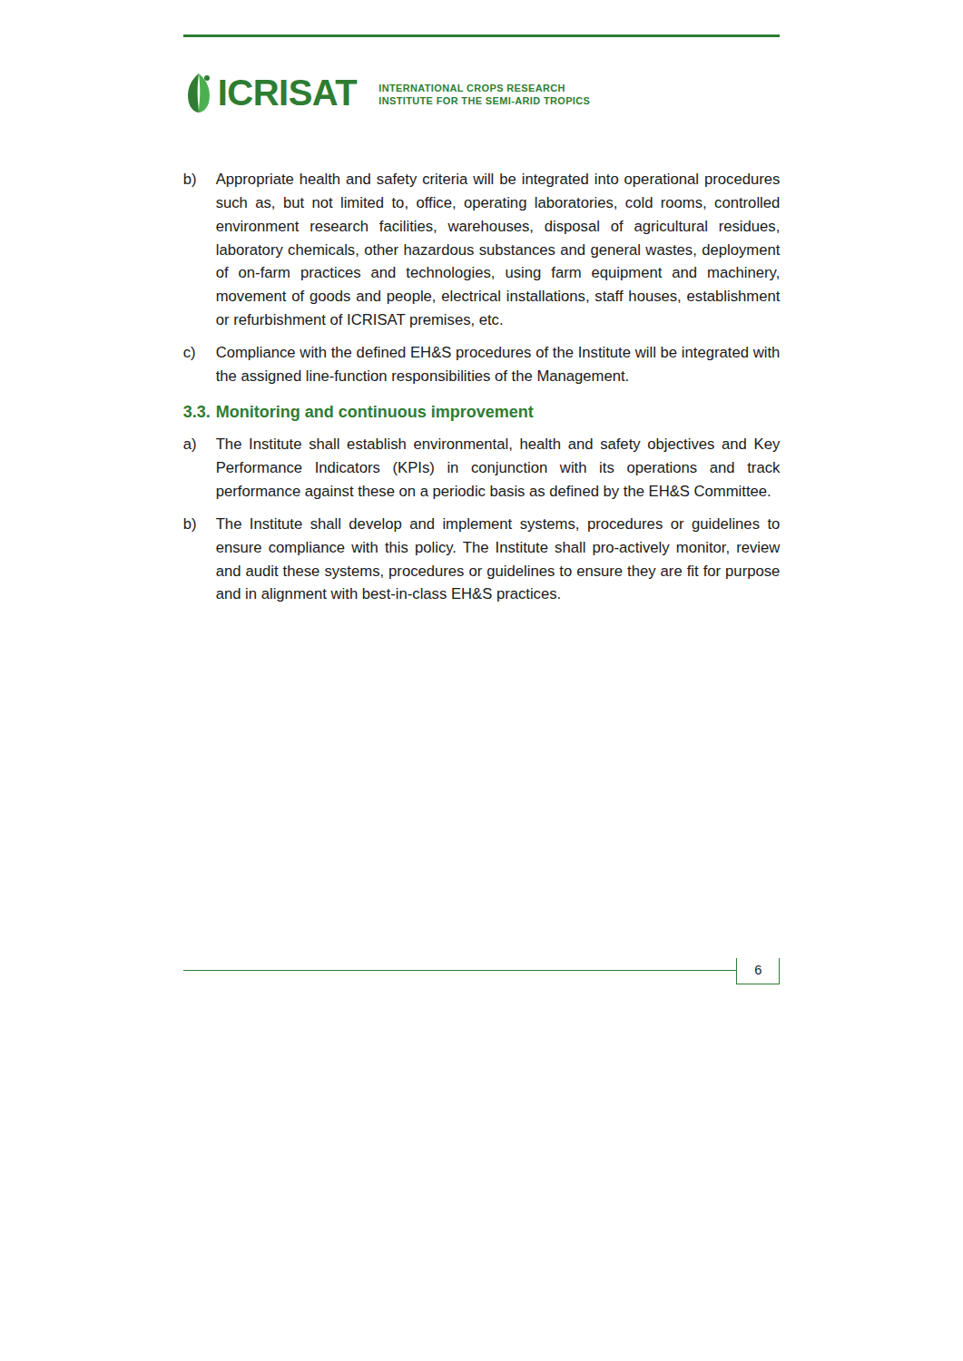ICRISAT
International Crops Research
Institute for the Semi-Arid Tropics
b) Appropriate health and safety criteria will be integrated into operational procedures such as, but not limited to, office, operating laboratories, cold rooms, controlled environment research facilities, warehouses, disposal of agricultural residues, laboratory chemicals, other hazardous substances and general wastes, deployment of on-farm practices and technologies, using farm equipment and machinery, movement of goods and people, electrical installations, staff houses, establishment or refurbishment of ICRISAT premises, etc.
c) Compliance with the defined EH&S procedures of the Institute will be integrated with the assigned line-function responsibilities of the Management.
3.3. Monitoring and continuous improvement
a) The Institute shall establish environmental, health and safety objectives and Key Performance Indicators (KPIs) in conjunction with its operations and track performance against these on a periodic basis as defined by the EH&S Committee.
b) The Institute shall develop and implement systems, procedures or guidelines to ensure compliance with this policy. The Institute shall pro-actively monitor, review and audit these systems, procedures or guidelines to ensure they are fit for purpose and in alignment with best-in-class EH&S practices.
6